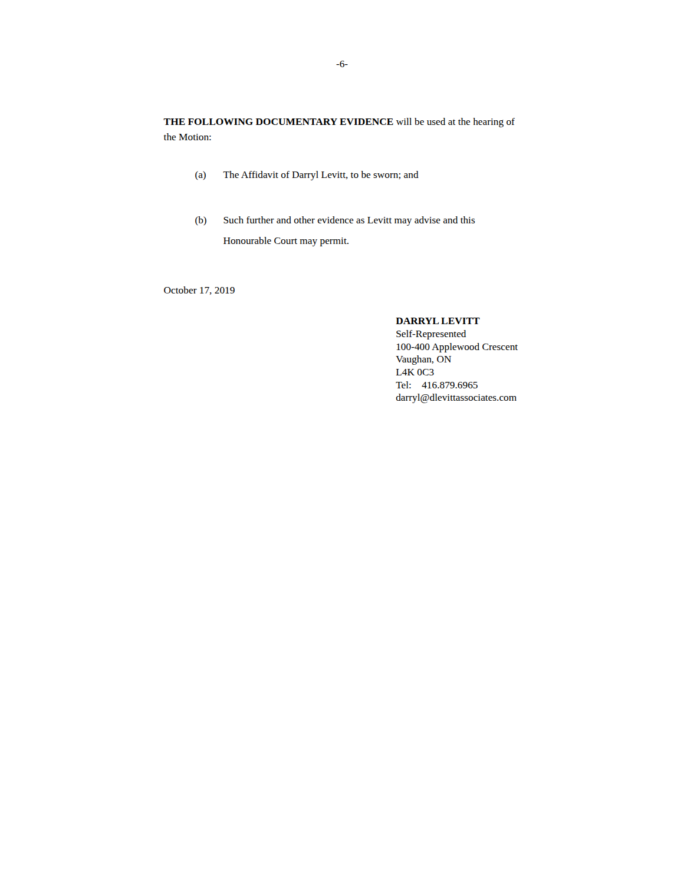-6-
THE FOLLOWING DOCUMENTARY EVIDENCE will be used at the hearing of the Motion:
(a) The Affidavit of Darryl Levitt, to be sworn; and
(b) Such further and other evidence as Levitt may advise and this Honourable Court may permit.
October 17, 2019
DARRYL LEVITT Self-Represented 100-400 Applewood Crescent Vaughan, ON L4K 0C3 Tel: 416.879.6965 darryl@dlevittassociates.com